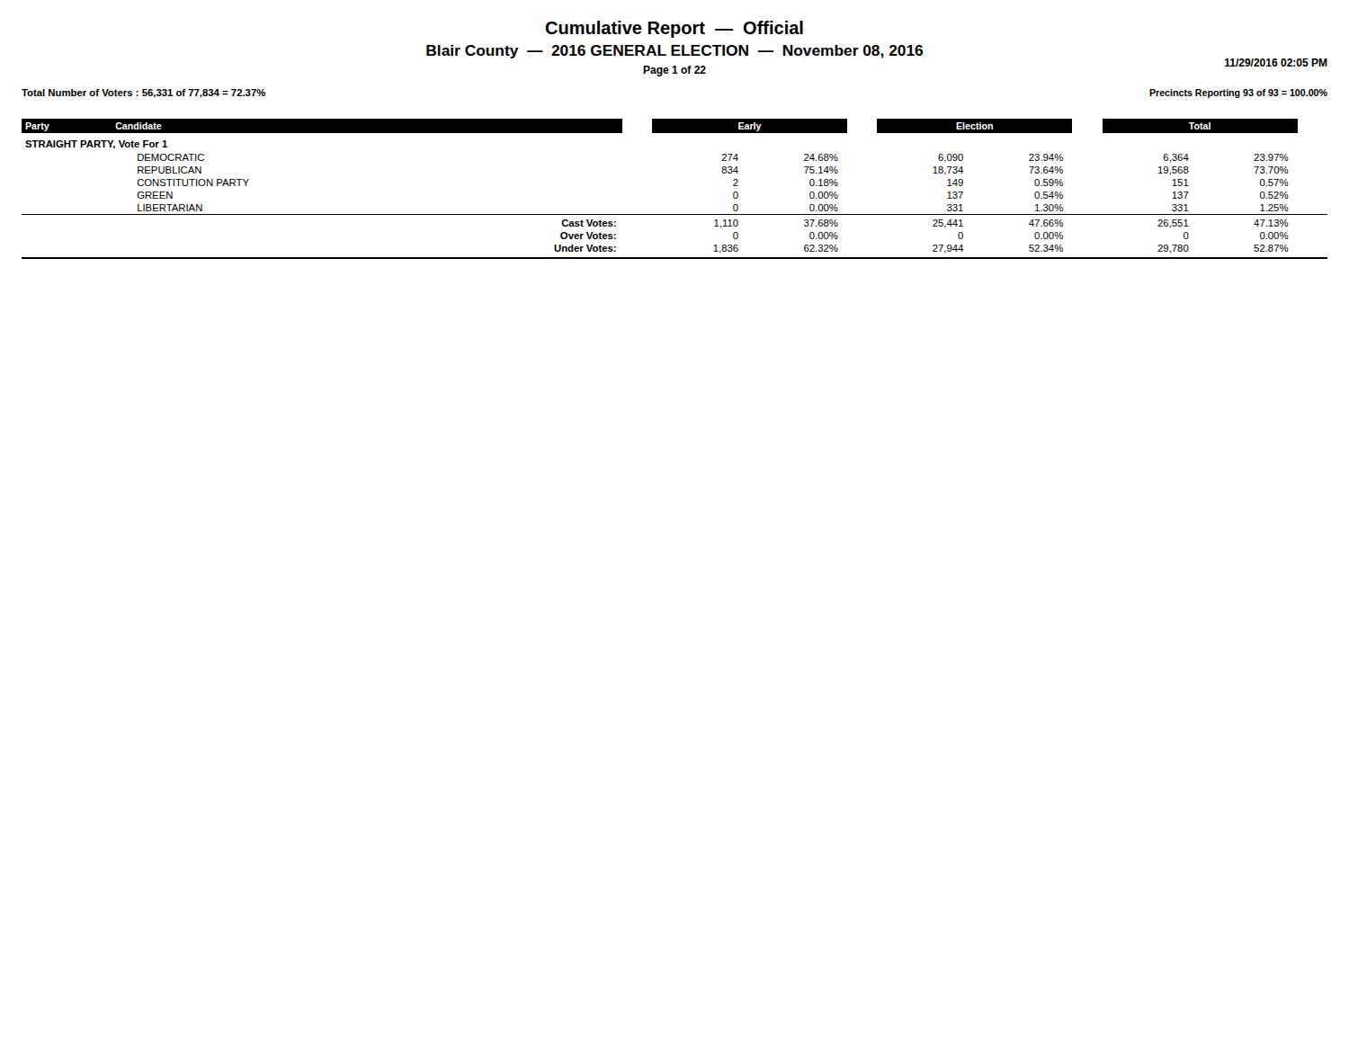Cumulative Report — Official
Blair County — 2016 GENERAL ELECTION — November 08, 2016
Page 1 of 22
Total Number of Voters : 56,331 of 77,834 = 72.37%
11/29/2016 02:05 PM
Precincts Reporting 93 of 93 = 100.00%
| Party | Candidate | | Early | | Election | | Total | |
| --- | --- | --- | --- | --- | --- | --- | --- | --- |
| STRAIGHT PARTY, Vote For 1 |
| | DEMOCRATIC | | 274 | 24.68% | | 6,090 | 23.94% | | 6,364 | 23.97% | |
| | REPUBLICAN | | 834 | 75.14% | | 18,734 | 73.64% | | 19,568 | 73.70% | |
| | CONSTITUTION PARTY | | 2 | 0.18% | | 149 | 0.59% | | 151 | 0.57% | |
| | GREEN | | 0 | 0.00% | | 137 | 0.54% | | 137 | 0.52% | |
| | LIBERTARIAN | | 0 | 0.00% | | 331 | 1.30% | | 331 | 1.25% | |
| | Cast Votes: | | 1,110 | 37.68% | | 25,441 | 47.66% | | 26,551 | 47.13% | |
| | Over Votes: | | 0 | 0.00% | | 0 | 0.00% | | 0 | 0.00% | |
| | Under Votes: | | 1,836 | 62.32% | | 27,944 | 52.34% | | 29,780 | 52.87% | |